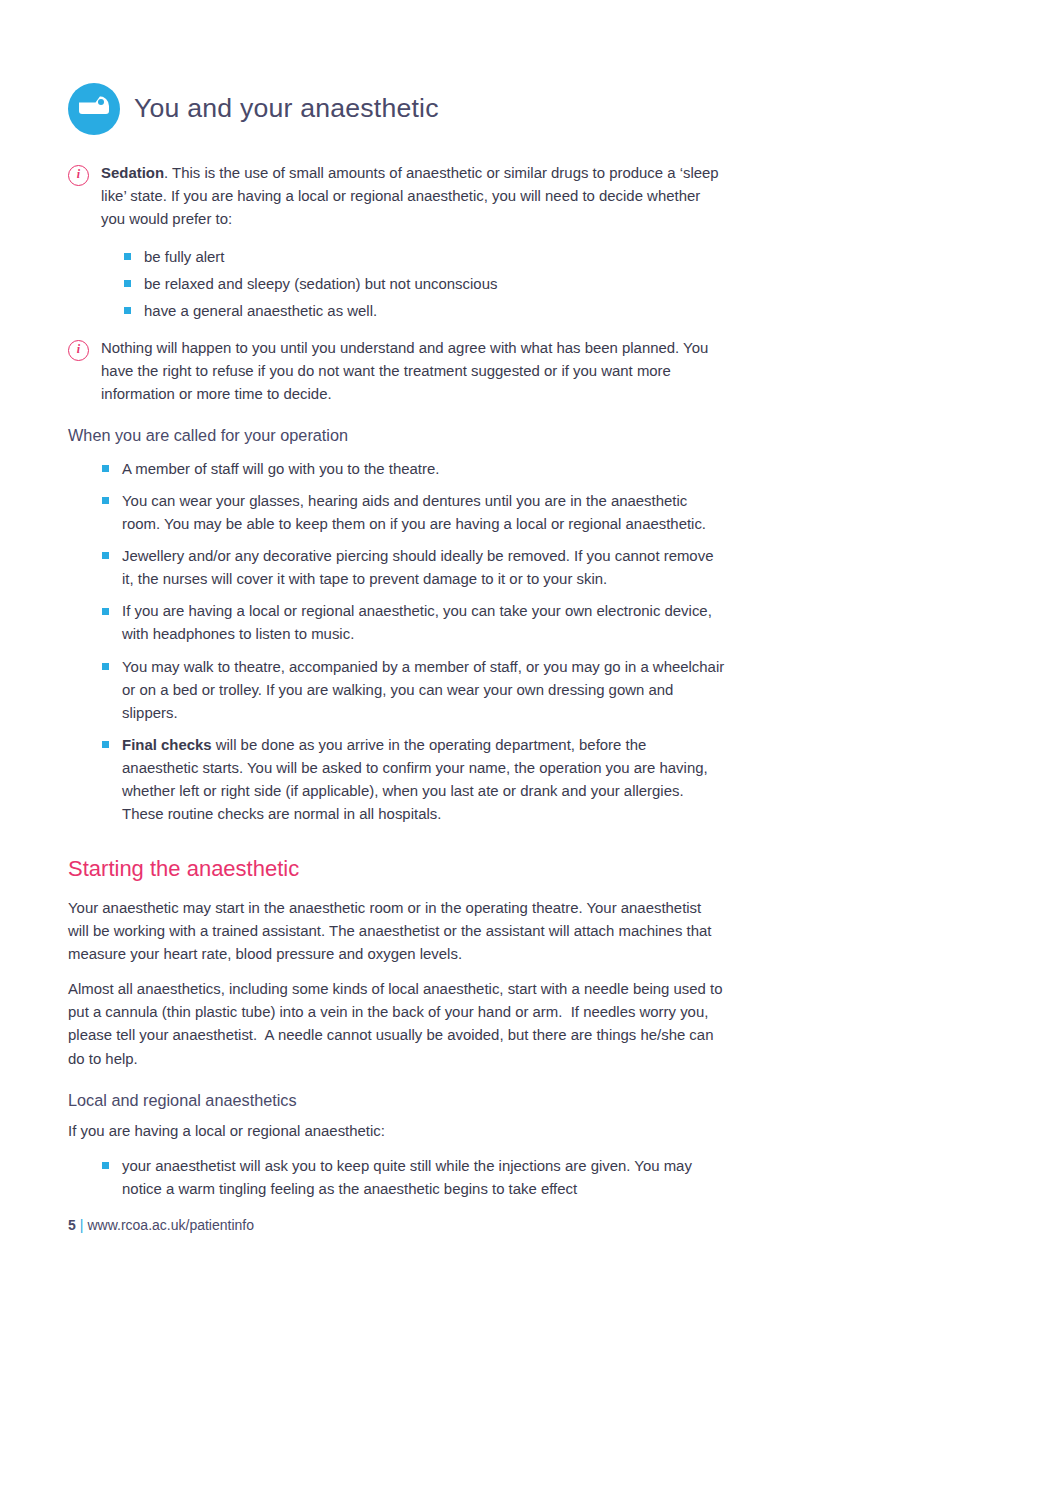You and your anaesthetic
i
Sedation. This is the use of small amounts of anaesthetic or similar drugs to produce a ‘sleep like’ state. If you are having a local or regional anaesthetic, you will need to decide whether you would prefer to:
be fully alert
be relaxed and sleepy (sedation) but not unconscious
have a general anaesthetic as well.
i
Nothing will happen to you until you understand and agree with what has been planned. You have the right to refuse if you do not want the treatment suggested or if you want more information or more time to decide.
When you are called for your operation
A member of staff will go with you to the theatre.
You can wear your glasses, hearing aids and dentures until you are in the anaesthetic room. You may be able to keep them on if you are having a local or regional anaesthetic.
Jewellery and/or any decorative piercing should ideally be removed. If you cannot remove it, the nurses will cover it with tape to prevent damage to it or to your skin.
If you are having a local or regional anaesthetic, you can take your own electronic device, with headphones to listen to music.
You may walk to theatre, accompanied by a member of staff, or you may go in a wheelchair or on a bed or trolley. If you are walking, you can wear your own dressing gown and slippers.
Final checks will be done as you arrive in the operating department, before the anaesthetic starts. You will be asked to confirm your name, the operation you are having, whether left or right side (if applicable), when you last ate or drank and your allergies. These routine checks are normal in all hospitals.
Starting the anaesthetic
Your anaesthetic may start in the anaesthetic room or in the operating theatre. Your anaesthetist will be working with a trained assistant. The anaesthetist or the assistant will attach machines that measure your heart rate, blood pressure and oxygen levels.
Almost all anaesthetics, including some kinds of local anaesthetic, start with a needle being used to put a cannula (thin plastic tube) into a vein in the back of your hand or arm. If needles worry you, please tell your anaesthetist. A needle cannot usually be avoided, but there are things he/she can do to help.
Local and regional anaesthetics
If you are having a local or regional anaesthetic:
your anaesthetist will ask you to keep quite still while the injections are given. You may notice a warm tingling feeling as the anaesthetic begins to take effect
5|www.rcoa.ac.uk/patientinfo